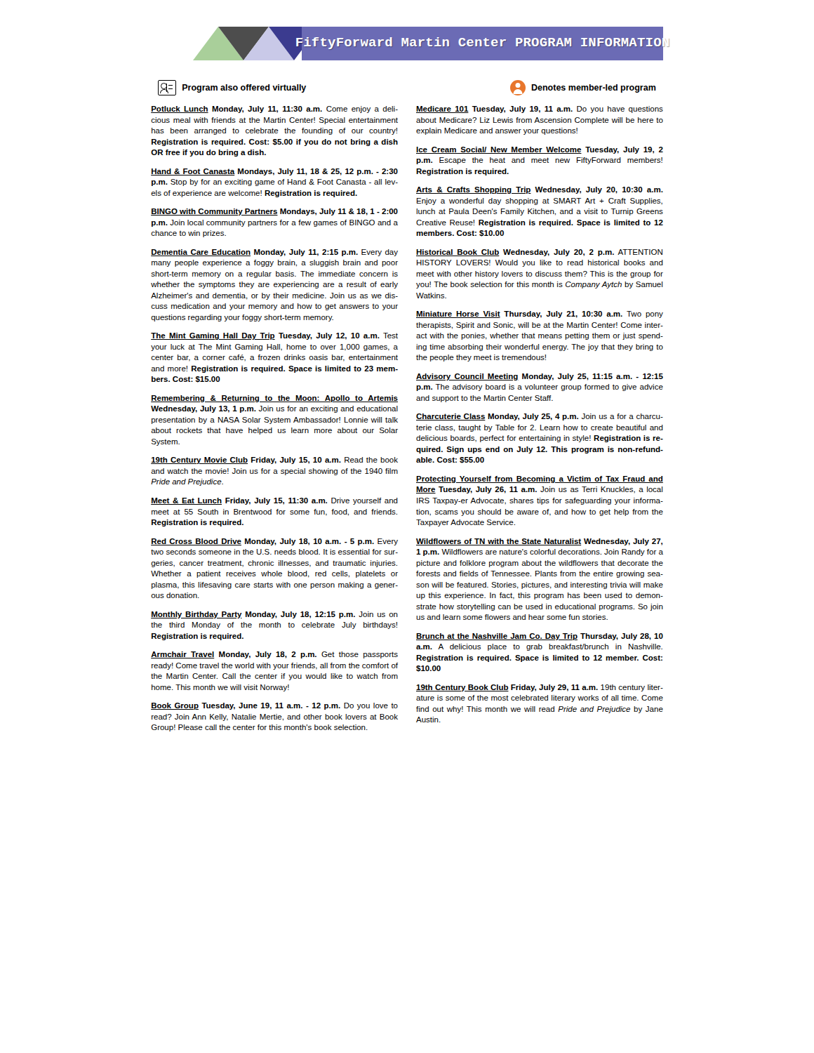FiftyForward Martin Center PROGRAM INFORMATION
Program also offered virtually
Denotes member-led program
Potluck Lunch Monday, July 11, 11:30 a.m. Come enjoy a delicious meal with friends at the Martin Center! Special entertainment has been arranged to celebrate the founding of our country! Registration is required. Cost: $5.00 if you do not bring a dish OR free if you do bring a dish.
Hand & Foot Canasta Mondays, July 11, 18 & 25, 12 p.m. - 2:30 p.m. Stop by for an exciting game of Hand & Foot Canasta - all levels of experience are welcome! Registration is required.
BINGO with Community Partners Mondays, July 11 & 18, 1 - 2:00 p.m. Join local community partners for a few games of BINGO and a chance to win prizes.
Dementia Care Education Monday, July 11, 2:15 p.m. Every day many people experience a foggy brain, a sluggish brain and poor short-term memory on a regular basis. The immediate concern is whether the symptoms they are experiencing are a result of early Alzheimer's and dementia, or by their medicine. Join us as we discuss medication and your memory and how to get answers to your questions regarding your foggy short-term memory.
The Mint Gaming Hall Day Trip Tuesday, July 12, 10 a.m. Test your luck at The Mint Gaming Hall, home to over 1,000 games, a center bar, a corner café, a frozen drinks oasis bar, entertainment and more! Registration is required. Space is limited to 23 members. Cost: $15.00
Remembering & Returning to the Moon: Apollo to Artemis Wednesday, July 13, 1 p.m. Join us for an exciting and educational presentation by a NASA Solar System Ambassador! Lonnie will talk about rockets that have helped us learn more about our Solar System.
19th Century Movie Club Friday, July 15, 10 a.m. Read the book and watch the movie! Join us for a special showing of the 1940 film Pride and Prejudice.
Meet & Eat Lunch Friday, July 15, 11:30 a.m. Drive yourself and meet at 55 South in Brentwood for some fun, food, and friends. Registration is required.
Red Cross Blood Drive Monday, July 18, 10 a.m. - 5 p.m. Every two seconds someone in the U.S. needs blood. It is essential for surgeries, cancer treatment, chronic illnesses, and traumatic injuries. Whether a patient receives whole blood, red cells, platelets or plasma, this lifesaving care starts with one person making a generous donation.
Monthly Birthday Party Monday, July 18, 12:15 p.m. Join us on the third Monday of the month to celebrate July birthdays! Registration is required.
Armchair Travel Monday, July 18, 2 p.m. Get those passports ready! Come travel the world with your friends, all from the comfort of the Martin Center. Call the center if you would like to watch from home. This month we will visit Norway!
Book Group Tuesday, June 19, 11 a.m. - 12 p.m. Do you love to read? Join Ann Kelly, Natalie Mertie, and other book lovers at Book Group! Please call the center for this month's book selection.
Medicare 101 Tuesday, July 19, 11 a.m. Do you have questions about Medicare? Liz Lewis from Ascension Complete will be here to explain Medicare and answer your questions!
Ice Cream Social/ New Member Welcome Tuesday, July 19, 2 p.m. Escape the heat and meet new FiftyForward members! Registration is required.
Arts & Crafts Shopping Trip Wednesday, July 20, 10:30 a.m. Enjoy a wonderful day shopping at SMART Art + Craft Supplies, lunch at Paula Deen's Family Kitchen, and a visit to Turnip Greens Creative Reuse! Registration is required. Space is limited to 12 members. Cost: $10.00
Historical Book Club Wednesday, July 20, 2 p.m. ATTENTION HISTORY LOVERS! Would you like to read historical books and meet with other history lovers to discuss them? This is the group for you! The book selection for this month is Company Aytch by Samuel Watkins.
Miniature Horse Visit Thursday, July 21, 10:30 a.m. Two pony therapists, Spirit and Sonic, will be at the Martin Center! Come interact with the ponies, whether that means petting them or just spending time absorbing their wonderful energy. The joy that they bring to the people they meet is tremendous!
Advisory Council Meeting Monday, July 25, 11:15 a.m. - 12:15 p.m. The advisory board is a volunteer group formed to give advice and support to the Martin Center Staff.
Charcuterie Class Monday, July 25, 4 p.m. Join us a for a charcuterie class, taught by Table for 2. Learn how to create beautiful and delicious boards, perfect for entertaining in style! Registration is required. Sign ups end on July 12. This program is non-refundable. Cost: $55.00
Protecting Yourself from Becoming a Victim of Tax Fraud and More Tuesday, July 26, 11 a.m. Join us as Terri Knuckles, a local IRS Taxpay-er Advocate, shares tips for safeguarding your information, scams you should be aware of, and how to get help from the Taxpayer Advocate Service.
Wildflowers of TN with the State Naturalist Wednesday, July 27, 1 p.m. Wildflowers are nature's colorful decorations. Join Randy for a picture and folklore program about the wildflowers that decorate the forests and fields of Tennessee. Plants from the entire growing season will be featured. Stories, pictures, and interesting trivia will make up this experience. In fact, this program has been used to demonstrate how storytelling can be used in educational programs. So join us and learn some flowers and hear some fun stories.
Brunch at the Nashville Jam Co. Day Trip Thursday, July 28, 10 a.m. A delicious place to grab breakfast/brunch in Nashville. Registration is required. Space is limited to 12 member. Cost: $10.00
19th Century Book Club Friday, July 29, 11 a.m. 19th century literature is some of the most celebrated literary works of all time. Come find out why! This month we will read Pride and Prejudice by Jane Austin.